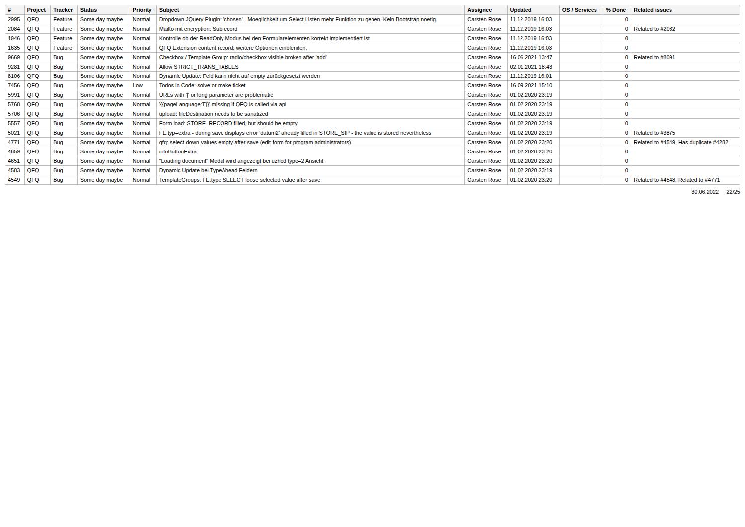| # | Project | Tracker | Status | Priority | Subject | Assignee | Updated | OS / Services | % Done | Related issues |
| --- | --- | --- | --- | --- | --- | --- | --- | --- | --- | --- |
| 2995 | QFQ | Feature | Some day maybe | Normal | Dropdown JQuery Plugin: 'chosen' - Moeglichkeit um Select Listen mehr Funktion zu geben. Kein Bootstrap noetig. | Carsten Rose | 11.12.2019 16:03 | | 0 | |
| 2084 | QFQ | Feature | Some day maybe | Normal | Mailto mit encryption: Subrecord | Carsten Rose | 11.12.2019 16:03 | | 0 | Related to #2082 |
| 1946 | QFQ | Feature | Some day maybe | Normal | Kontrolle ob der ReadOnly Modus bei den Formularelementen korrekt implementiert ist | Carsten Rose | 11.12.2019 16:03 | | 0 | |
| 1635 | QFQ | Feature | Some day maybe | Normal | QFQ Extension content record: weitere Optionen einblenden. | Carsten Rose | 11.12.2019 16:03 | | 0 | |
| 9669 | QFQ | Bug | Some day maybe | Normal | Checkbox / Template Group: radio/checkbox visible broken after 'add' | Carsten Rose | 16.06.2021 13:47 | | 0 | Related to #8091 |
| 9281 | QFQ | Bug | Some day maybe | Normal | Allow STRICT_TRANS_TABLES | Carsten Rose | 02.01.2021 18:43 | | 0 | |
| 8106 | QFQ | Bug | Some day maybe | Normal | Dynamic Update: Feld kann nicht auf empty zurückgesetzt werden | Carsten Rose | 11.12.2019 16:01 | | 0 | |
| 7456 | QFQ | Bug | Some day maybe | Low | Todos in Code: solve or make ticket | Carsten Rose | 16.09.2021 15:10 | | 0 | |
| 5991 | QFQ | Bug | Some day maybe | Normal | URLs with '/' or long parameter are problematic | Carsten Rose | 01.02.2020 23:19 | | 0 | |
| 5768 | QFQ | Bug | Some day maybe | Normal | '{{pageLanguage:T}}' missing if QFQ is called via api | Carsten Rose | 01.02.2020 23:19 | | 0 | |
| 5706 | QFQ | Bug | Some day maybe | Normal | upload: fileDestination needs to be sanatized | Carsten Rose | 01.02.2020 23:19 | | 0 | |
| 5557 | QFQ | Bug | Some day maybe | Normal | Form load: STORE_RECORD filled, but should be empty | Carsten Rose | 01.02.2020 23:19 | | 0 | |
| 5021 | QFQ | Bug | Some day maybe | Normal | FE.typ=extra - during save displays error 'datum2' already filled in STORE_SIP - the value is stored nevertheless | Carsten Rose | 01.02.2020 23:19 | | 0 | Related to #3875 |
| 4771 | QFQ | Bug | Some day maybe | Normal | qfq: select-down-values empty after save (edit-form for program administrators) | Carsten Rose | 01.02.2020 23:20 | | 0 | Related to #4549, Has duplicate #4282 |
| 4659 | QFQ | Bug | Some day maybe | Normal | infoButtonExtra | Carsten Rose | 01.02.2020 23:20 | | 0 | |
| 4651 | QFQ | Bug | Some day maybe | Normal | "Loading document" Modal wird angezeigt bei uzhcd type=2 Ansicht | Carsten Rose | 01.02.2020 23:20 | | 0 | |
| 4583 | QFQ | Bug | Some day maybe | Normal | Dynamic Update bei TypeAhead Feldern | Carsten Rose | 01.02.2020 23:19 | | 0 | |
| 4549 | QFQ | Bug | Some day maybe | Normal | TemplateGroups: FE.type SELECT loose selected value after save | Carsten Rose | 01.02.2020 23:20 | | 0 | Related to #4548, Related to #4771 |
30.06.2022 22/25